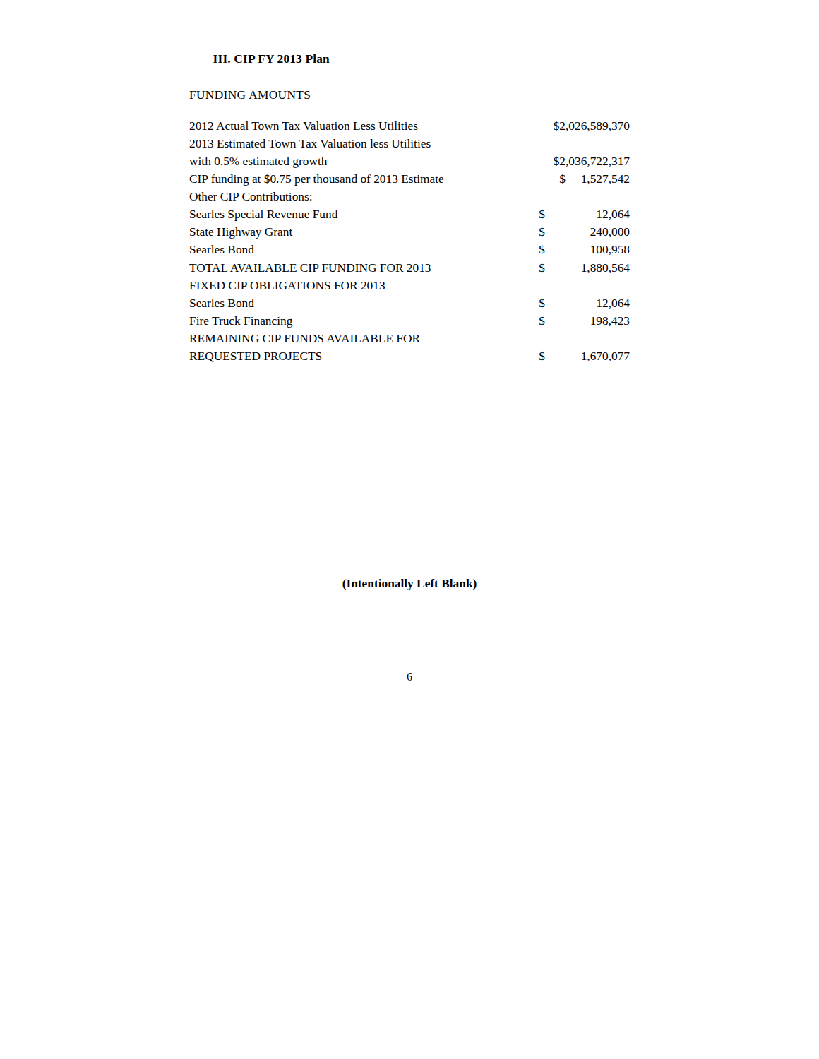III. CIP FY 2013 Plan
FUNDING AMOUNTS
| 2012 Actual Town Tax Valuation Less Utilities | $2,026,589,370 |
| 2013 Estimated Town Tax Valuation less Utilities | |
| with 0.5% estimated growth | $2,036,722,317 |
| CIP funding at $0.75 per thousand of 2013 Estimate | $ 1,527,542 |
| Other CIP Contributions: | | |
| Searles Special Revenue Fund | $ | 12,064 |
| State Highway Grant | $ | 240,000 |
| Searles Bond | $ | 100,958 |
| TOTAL AVAILABLE CIP FUNDING FOR 2013 | $ | 1,880,564 |
| FIXED CIP OBLIGATIONS FOR 2013 | | |
| Searles Bond | $ | 12,064 |
| Fire Truck Financing | $ | 198,423 |
| REMAINING CIP FUNDS AVAILABLE FOR | | |
| REQUESTED PROJECTS | $ | 1,670,077 |
(Intentionally Left Blank)
6